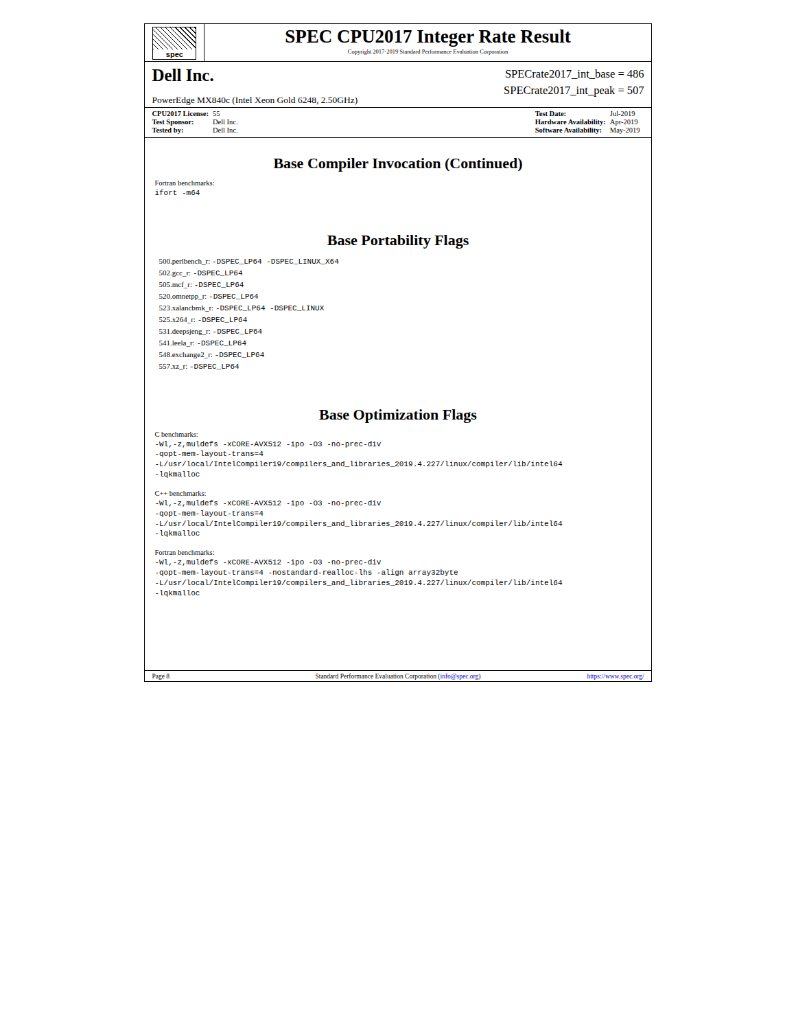spec
SPEC CPU2017 Integer Rate Result
Copyright 2017-2019 Standard Performance Evaluation Corporation
Dell Inc.
PowerEdge MX840c (Intel Xeon Gold 6248, 2.50GHz)
SPECrate2017_int_base = 486
SPECrate2017_int_peak = 507
| CPU2017 License: | 55 |
| Test Sponsor: | Dell Inc. |
| Tested by: | Dell Inc. |
| Test Date: | Jul-2019 |
| Hardware Availability: | Apr-2019 |
| Software Availability: | May-2019 |
Base Compiler Invocation (Continued)
Fortran benchmarks:
ifort -m64
Base Portability Flags
500.perlbench_r: -DSPEC_LP64 -DSPEC_LINUX_X64
502.gcc_r: -DSPEC_LP64
505.mcf_r: -DSPEC_LP64
520.omnetpp_r: -DSPEC_LP64
523.xalancbmk_r: -DSPEC_LP64 -DSPEC_LINUX
525.x264_r: -DSPEC_LP64
531.deepsjeng_r: -DSPEC_LP64
541.leela_r: -DSPEC_LP64
548.exchange2_r: -DSPEC_LP64
557.xz_r: -DSPEC_LP64
Base Optimization Flags
C benchmarks:
-Wl,-z,muldefs -xCORE-AVX512 -ipo -O3 -no-prec-div -qopt-mem-layout-trans=4 -L/usr/local/IntelCompiler19/compilers_and_libraries_2019.4.227/linux/compiler/lib/intel64 -lqkmalloc
C++ benchmarks:
-Wl,-z,muldefs -xCORE-AVX512 -ipo -O3 -no-prec-div -qopt-mem-layout-trans=4 -L/usr/local/IntelCompiler19/compilers_and_libraries_2019.4.227/linux/compiler/lib/intel64 -lqkmalloc
Fortran benchmarks:
-Wl,-z,muldefs -xCORE-AVX512 -ipo -O3 -no-prec-div -qopt-mem-layout-trans=4 -nostandard-realloc-lhs -align array32byte -L/usr/local/IntelCompiler19/compilers_and_libraries_2019.4.227/linux/compiler/lib/intel64 -lqkmalloc
Page 8
Standard Performance Evaluation Corporation (info@spec.org)
https://www.spec.org/